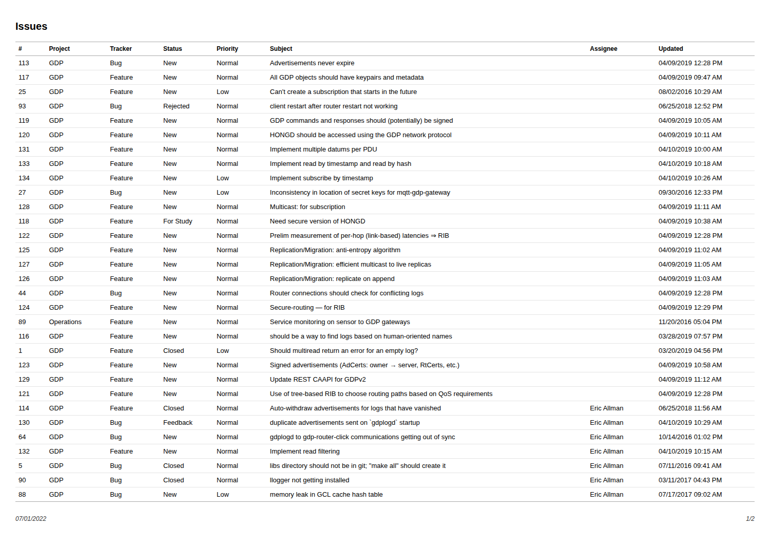Issues
| # | Project | Tracker | Status | Priority | Subject | Assignee | Updated |
| --- | --- | --- | --- | --- | --- | --- | --- |
| 113 | GDP | Bug | New | Normal | Advertisements never expire | | 04/09/2019 12:28 PM |
| 117 | GDP | Feature | New | Normal | All GDP objects should have keypairs and metadata | | 04/09/2019 09:47 AM |
| 25 | GDP | Feature | New | Low | Can't create a subscription that starts in the future | | 08/02/2016 10:29 AM |
| 93 | GDP | Bug | Rejected | Normal | client restart after router restart not working | | 06/25/2018 12:52 PM |
| 119 | GDP | Feature | New | Normal | GDP commands and responses should (potentially) be signed | | 04/09/2019 10:05 AM |
| 120 | GDP | Feature | New | Normal | HONGD should be accessed using the GDP network protocol | | 04/09/2019 10:11 AM |
| 131 | GDP | Feature | New | Normal | Implement multiple datums per PDU | | 04/10/2019 10:00 AM |
| 133 | GDP | Feature | New | Normal | Implement read by timestamp and read by hash | | 04/10/2019 10:18 AM |
| 134 | GDP | Feature | New | Low | Implement subscribe by timestamp | | 04/10/2019 10:26 AM |
| 27 | GDP | Bug | New | Low | Inconsistency in location of secret keys for mqtt-gdp-gateway | | 09/30/2016 12:33 PM |
| 128 | GDP | Feature | New | Normal | Multicast: for subscription | | 04/09/2019 11:11 AM |
| 118 | GDP | Feature | For Study | Normal | Need secure version of HONGD | | 04/09/2019 10:38 AM |
| 122 | GDP | Feature | New | Normal | Prelim measurement of per-hop (link-based) latencies ⇒ RIB | | 04/09/2019 12:28 PM |
| 125 | GDP | Feature | New | Normal | Replication/Migration: anti-entropy algorithm | | 04/09/2019 11:02 AM |
| 127 | GDP | Feature | New | Normal | Replication/Migration: efficient multicast to live replicas | | 04/09/2019 11:05 AM |
| 126 | GDP | Feature | New | Normal | Replication/Migration: replicate on append | | 04/09/2019 11:03 AM |
| 44 | GDP | Bug | New | Normal | Router connections should check for conflicting logs | | 04/09/2019 12:28 PM |
| 124 | GDP | Feature | New | Normal | Secure-routing — for RIB | | 04/09/2019 12:29 PM |
| 89 | Operations | Feature | New | Normal | Service monitoring on sensor to GDP gateways | | 11/20/2016 05:04 PM |
| 116 | GDP | Feature | New | Normal | should be a way to find logs based on human-oriented names | | 03/28/2019 07:57 PM |
| 1 | GDP | Feature | Closed | Low | Should multiread return an error for an empty log? | | 03/20/2019 04:56 PM |
| 123 | GDP | Feature | New | Normal | Signed advertisements (AdCerts: owner → server, RtCerts, etc.) | | 04/09/2019 10:58 AM |
| 129 | GDP | Feature | New | Normal | Update REST CAAPI for GDPv2 | | 04/09/2019 11:12 AM |
| 121 | GDP | Feature | New | Normal | Use of tree-based RIB to choose routing paths based on QoS requirements | | 04/09/2019 12:28 PM |
| 114 | GDP | Feature | Closed | Normal | Auto-withdraw advertisements for logs that have vanished | Eric Allman | 06/25/2018 11:56 AM |
| 130 | GDP | Bug | Feedback | Normal | duplicate advertisements sent on `gdplogd` startup | Eric Allman | 04/10/2019 10:29 AM |
| 64 | GDP | Bug | New | Normal | gdplogd to gdp-router-click communications getting out of sync | Eric Allman | 10/14/2016 01:02 PM |
| 132 | GDP | Feature | New | Normal | Implement read filtering | Eric Allman | 04/10/2019 10:15 AM |
| 5 | GDP | Bug | Closed | Normal | libs directory should not be in git; "make all" should create it | Eric Allman | 07/11/2016 09:41 AM |
| 90 | GDP | Bug | Closed | Normal | llogger not getting installed | Eric Allman | 03/11/2017 04:43 PM |
| 88 | GDP | Bug | New | Low | memory leak in GCL cache hash table | Eric Allman | 07/17/2017 09:02 AM |
07/01/2022 1/2